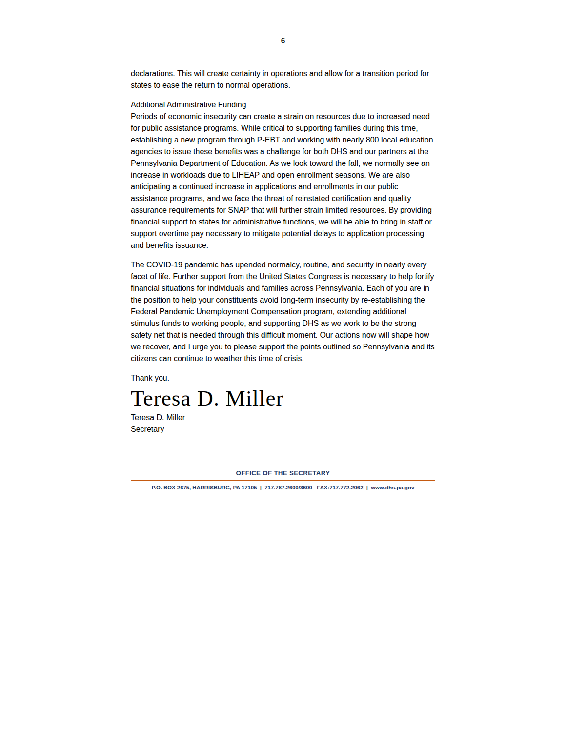6
declarations. This will create certainty in operations and allow for a transition period for states to ease the return to normal operations.
Additional Administrative Funding
Periods of economic insecurity can create a strain on resources due to increased need for public assistance programs. While critical to supporting families during this time, establishing a new program through P-EBT and working with nearly 800 local education agencies to issue these benefits was a challenge for both DHS and our partners at the Pennsylvania Department of Education. As we look toward the fall, we normally see an increase in workloads due to LIHEAP and open enrollment seasons. We are also anticipating a continued increase in applications and enrollments in our public assistance programs, and we face the threat of reinstated certification and quality assurance requirements for SNAP that will further strain limited resources. By providing financial support to states for administrative functions, we will be able to bring in staff or support overtime pay necessary to mitigate potential delays to application processing and benefits issuance.
The COVID-19 pandemic has upended normalcy, routine, and security in nearly every facet of life. Further support from the United States Congress is necessary to help fortify financial situations for individuals and families across Pennsylvania. Each of you are in the position to help your constituents avoid long-term insecurity by re-establishing the Federal Pandemic Unemployment Compensation program, extending additional stimulus funds to working people, and supporting DHS as we work to be the strong safety net that is needed through this difficult moment. Our actions now will shape how we recover, and I urge you to please support the points outlined so Pennsylvania and its citizens can continue to weather this time of crisis.
Thank you.
Teresa D. Miller
Teresa D. Miller
Secretary
OFFICE OF THE SECRETARY
P.O. BOX 2675, HARRISBURG, PA 17105 | 717.787.2600/3600 FAX:717.772.2062 | www.dhs.pa.gov